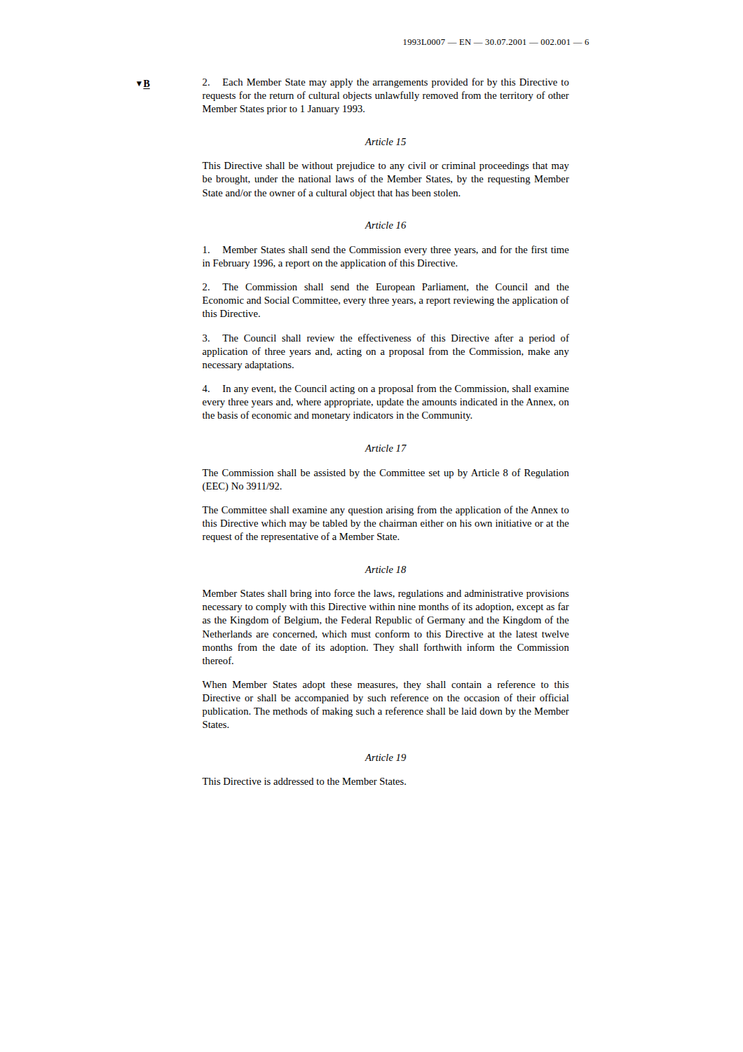1993L0007 — EN — 30.07.2001 — 002.001 — 6
▼B
2. Each Member State may apply the arrangements provided for by this Directive to requests for the return of cultural objects unlawfully removed from the territory of other Member States prior to 1 January 1993.
Article 15
This Directive shall be without prejudice to any civil or criminal proceedings that may be brought, under the national laws of the Member States, by the requesting Member State and/or the owner of a cultural object that has been stolen.
Article 16
1. Member States shall send the Commission every three years, and for the first time in February 1996, a report on the application of this Directive.
2. The Commission shall send the European Parliament, the Council and the Economic and Social Committee, every three years, a report reviewing the application of this Directive.
3. The Council shall review the effectiveness of this Directive after a period of application of three years and, acting on a proposal from the Commission, make any necessary adaptations.
4. In any event, the Council acting on a proposal from the Commission, shall examine every three years and, where appropriate, update the amounts indicated in the Annex, on the basis of economic and monetary indicators in the Community.
Article 17
The Commission shall be assisted by the Committee set up by Article 8 of Regulation (EEC) No 3911/92.
The Committee shall examine any question arising from the application of the Annex to this Directive which may be tabled by the chairman either on his own initiative or at the request of the representative of a Member State.
Article 18
Member States shall bring into force the laws, regulations and administrative provisions necessary to comply with this Directive within nine months of its adoption, except as far as the Kingdom of Belgium, the Federal Republic of Germany and the Kingdom of the Netherlands are concerned, which must conform to this Directive at the latest twelve months from the date of its adoption. They shall forthwith inform the Commission thereof.
When Member States adopt these measures, they shall contain a reference to this Directive or shall be accompanied by such reference on the occasion of their official publication. The methods of making such a reference shall be laid down by the Member States.
Article 19
This Directive is addressed to the Member States.